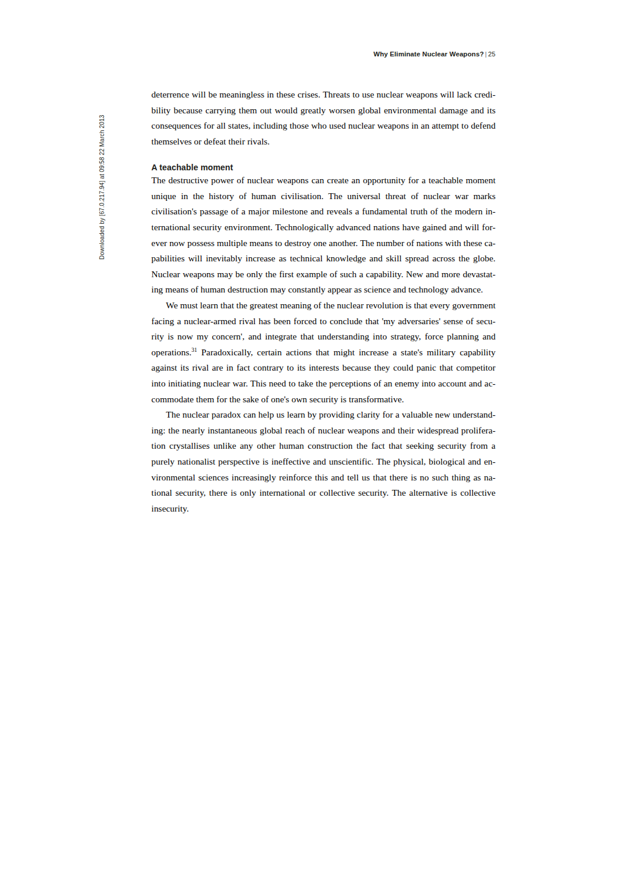Downloaded by [67.0.217.94] at 09:58 22 March 2013
Why Eliminate Nuclear Weapons?|25
deterrence will be meaningless in these crises. Threats to use nuclear weapons will lack credibility because carrying them out would greatly worsen global environmental damage and its consequences for all states, including those who used nuclear weapons in an attempt to defend themselves or defeat their rivals.
A teachable moment
The destructive power of nuclear weapons can create an opportunity for a teachable moment unique in the history of human civilisation. The universal threat of nuclear war marks civilisation's passage of a major milestone and reveals a fundamental truth of the modern international security environment. Technologically advanced nations have gained and will forever now possess multiple means to destroy one another. The number of nations with these capabilities will inevitably increase as technical knowledge and skill spread across the globe. Nuclear weapons may be only the first example of such a capability. New and more devastating means of human destruction may constantly appear as science and technology advance.
We must learn that the greatest meaning of the nuclear revolution is that every government facing a nuclear-armed rival has been forced to conclude that 'my adversaries' sense of security is now my concern', and integrate that understanding into strategy, force planning and operations.31 Paradoxically, certain actions that might increase a state's military capability against its rival are in fact contrary to its interests because they could panic that competitor into initiating nuclear war. This need to take the perceptions of an enemy into account and accommodate them for the sake of one's own security is transformative.
The nuclear paradox can help us learn by providing clarity for a valuable new understanding: the nearly instantaneous global reach of nuclear weapons and their widespread proliferation crystallises unlike any other human construction the fact that seeking security from a purely nationalist perspective is ineffective and unscientific. The physical, biological and environmental sciences increasingly reinforce this and tell us that there is no such thing as national security, there is only international or collective security. The alternative is collective insecurity.